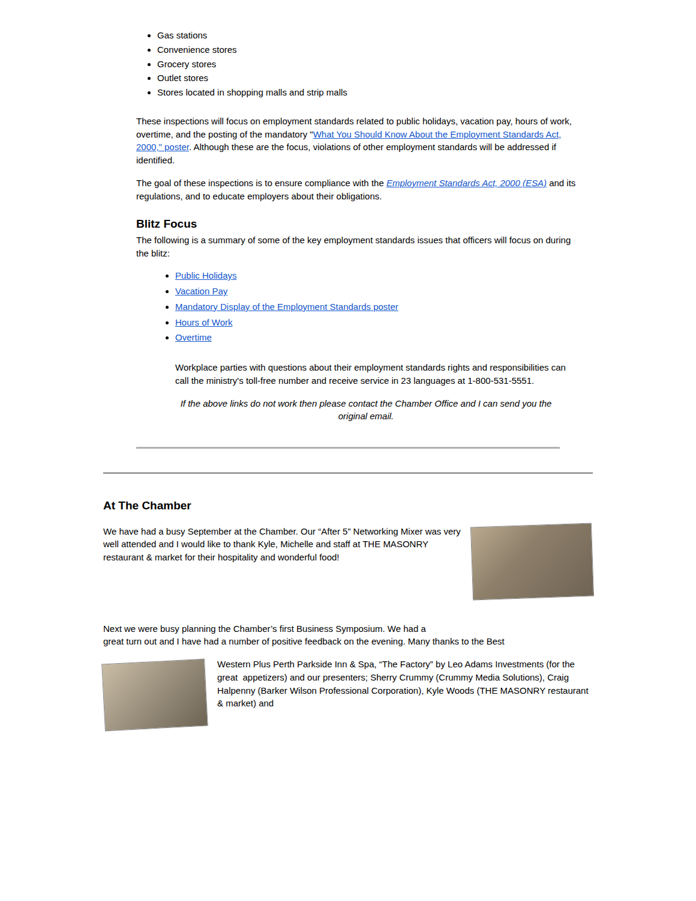Gas stations
Convenience stores
Grocery stores
Outlet stores
Stores located in shopping malls and strip malls
These inspections will focus on employment standards related to public holidays, vacation pay, hours of work, overtime, and the posting of the mandatory "What You Should Know About the Employment Standards Act, 2000," poster. Although these are the focus, violations of other employment standards will be addressed if identified.
The goal of these inspections is to ensure compliance with the Employment Standards Act, 2000 (ESA) and its regulations, and to educate employers about their obligations.
Blitz Focus
The following is a summary of some of the key employment standards issues that officers will focus on during the blitz:
Public Holidays
Vacation Pay
Mandatory Display of the Employment Standards poster
Hours of Work
Overtime
Workplace parties with questions about their employment standards rights and responsibilities can call the ministry's toll-free number and receive service in 23 languages at 1-800-531-5551.
If the above links do not work then please contact the Chamber Office and I can send you the original email.
At The Chamber
We have had a busy September at the Chamber. Our “After 5” Networking Mixer was very well attended and I would like to thank Kyle, Michelle and staff at THE MASONRY restaurant & market for their hospitality and wonderful food!
Next we were busy planning the Chamber’s first Business Symposium. We had a
great turn out and I have had a number of positive feedback on the evening. Many thanks to the Best
Western Plus Perth Parkside Inn & Spa, “The Factory” by Leo Adams Investments (for the great appetizers) and our presenters; Sherry Crummy (Crummy Media Solutions), Craig Halpenny (Barker Wilson Professional Corporation), Kyle Woods (THE MASONRY restaurant & market) and